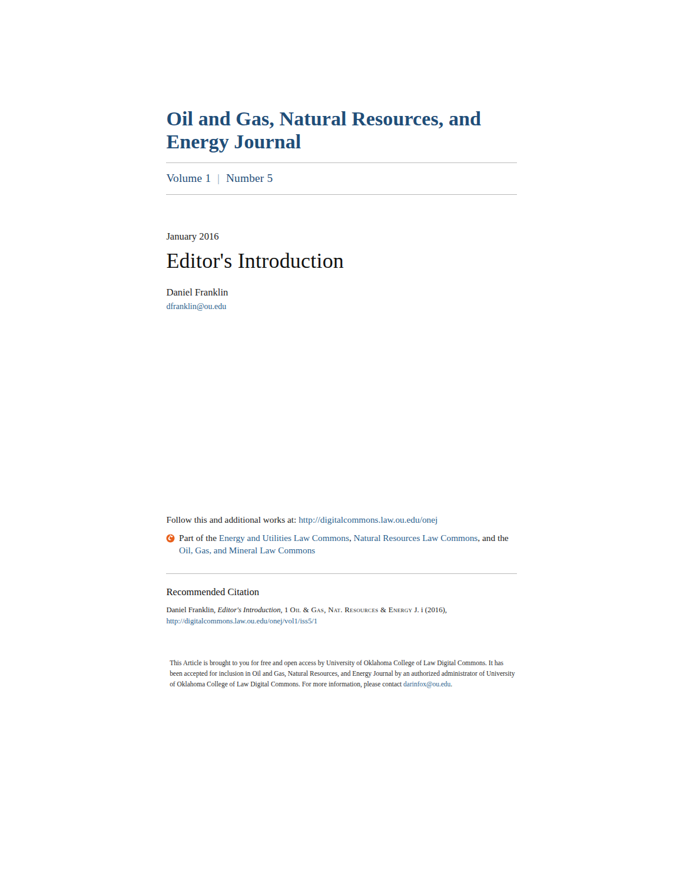Oil and Gas, Natural Resources, and Energy Journal
Volume 1 | Number 5
January 2016
Editor's Introduction
Daniel Franklin
dfranklin@ou.edu
Follow this and additional works at: http://digitalcommons.law.ou.edu/onej
Part of the Energy and Utilities Law Commons, Natural Resources Law Commons, and the Oil, Gas, and Mineral Law Commons
Recommended Citation
Daniel Franklin, Editor's Introduction, 1 Oil & Gas, Nat. Resources & Energy J. i (2016),
http://digitalcommons.law.ou.edu/onej/vol1/iss5/1
This Article is brought to you for free and open access by University of Oklahoma College of Law Digital Commons. It has been accepted for inclusion in Oil and Gas, Natural Resources, and Energy Journal by an authorized administrator of University of Oklahoma College of Law Digital Commons. For more information, please contact darinfox@ou.edu.